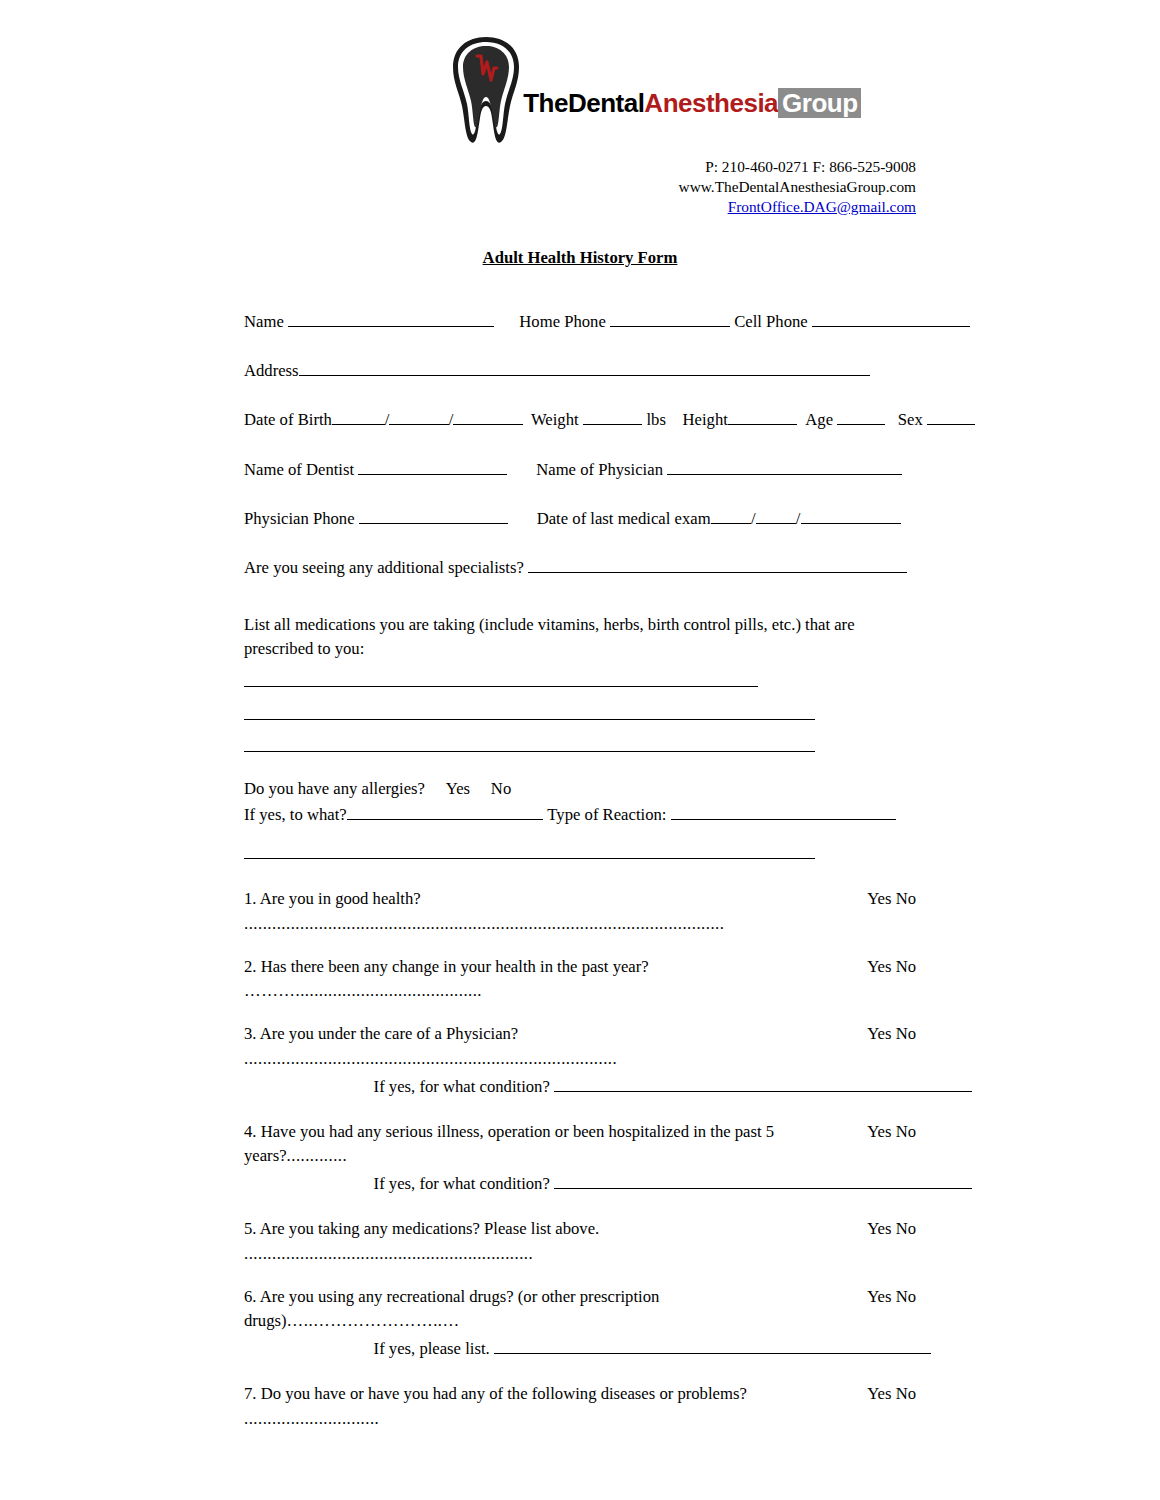The Dental Anesthesia Group
P: 210-460-0271 F: 866-525-9008
www.TheDentalAnesthesiaGroup.com
FrontOffice.DAG@gmail.com
Adult Health History Form
Name Home Phone Cell Phone
Address
Date of Birth / / Weight lbs Height Age Sex
Name of Dentist Name of Physician
Physician Phone Date of last medical exam / /
Are you seeing any additional specialists?
List all medications you are taking (include vitamins, herbs, birth control pills, etc.) that are prescribed to you:
Do you have any allergies? Yes No
If yes, to what? Type of Reaction:
1. Are you in good health? ....................................................................................................... Yes No
2. Has there been any change in your health in the past year? ………........................................ Yes No
3. Are you under the care of a Physician? ................................................................................ Yes No If yes, for what condition?
4. Have you had any serious illness, operation or been hospitalized in the past 5 years?............. Yes No If yes, for what condition?
5. Are you taking any medications? Please list above. .............................................................. Yes No
6. Are you using any recreational drugs? (or other prescription drugs)…..…………………..… Yes No If yes, please list.
7. Do you have or have you had any of the following diseases or problems? ............................. Yes No